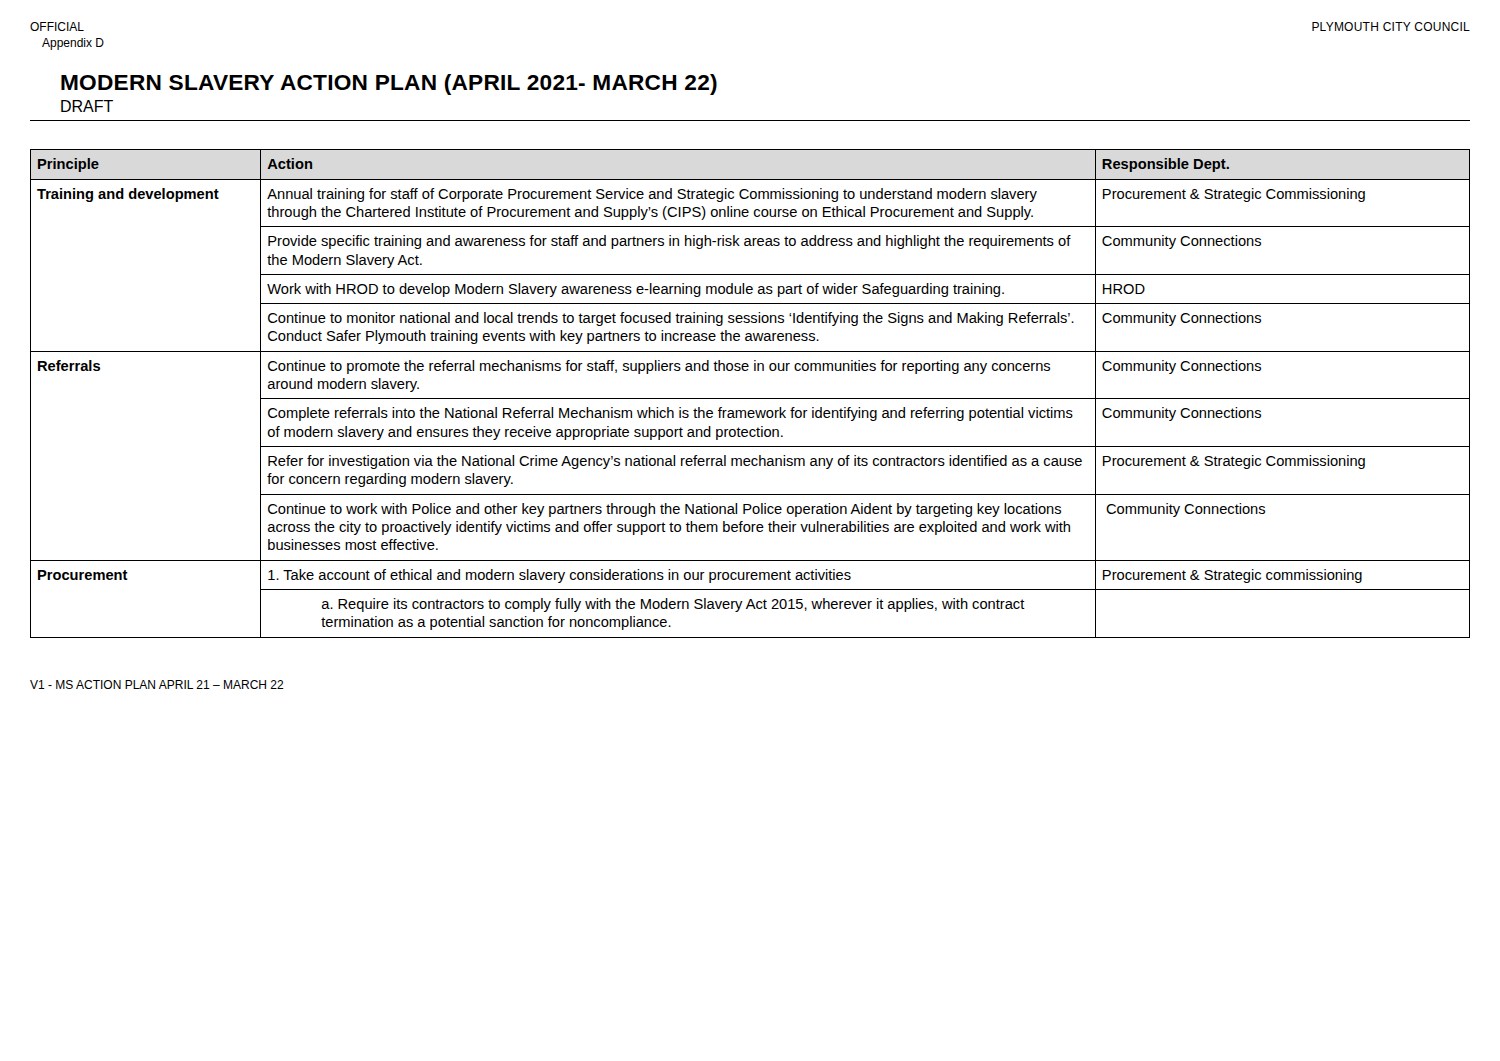OFFICIAL
Appendix D
PLYMOUTH CITY COUNCIL
MODERN SLAVERY ACTION PLAN (APRIL 2021- MARCH 22)
DRAFT
| Principle | Action | Responsible Dept. |
| --- | --- | --- |
| Training and development | Annual training for staff of Corporate Procurement Service and Strategic Commissioning to understand modern slavery through the Chartered Institute of Procurement and Supply’s (CIPS) online course on Ethical Procurement and Supply. | Procurement & Strategic Commissioning |
| Provide specific training and awareness for staff and partners in high-risk areas to address and highlight the requirements of the Modern Slavery Act. | Community Connections |
| Work with HROD to develop Modern Slavery awareness e-learning module as part of wider Safeguarding training. | HROD |
| Continue to monitor national and local trends to target focused training sessions ‘Identifying the Signs and Making Referrals’. Conduct Safer Plymouth training events with key partners to increase the awareness. | Community Connections |
| Referrals | Continue to promote the referral mechanisms for staff, suppliers and those in our communities for reporting any concerns around modern slavery. | Community Connections |
| Complete referrals into the National Referral Mechanism which is the framework for identifying and referring potential victims of modern slavery and ensures they receive appropriate support and protection. | Community Connections |
| Refer for investigation via the National Crime Agency’s national referral mechanism any of its contractors identified as a cause for concern regarding modern slavery. | Procurement & Strategic Commissioning |
| Continue to work with Police and other key partners through the National Police operation Aident by targeting key locations across the city to proactively identify victims and offer support to them before their vulnerabilities are exploited and work with businesses most effective. | Community Connections |
| Procurement | 1. Take account of ethical and modern slavery considerations in our procurement activities | Procurement & Strategic commissioning |
| a. Require its contractors to comply fully with the Modern Slavery Act 2015, wherever it applies, with contract termination as a potential sanction for noncompliance. | |
V1 - MS ACTION PLAN APRIL 21 – MARCH 22